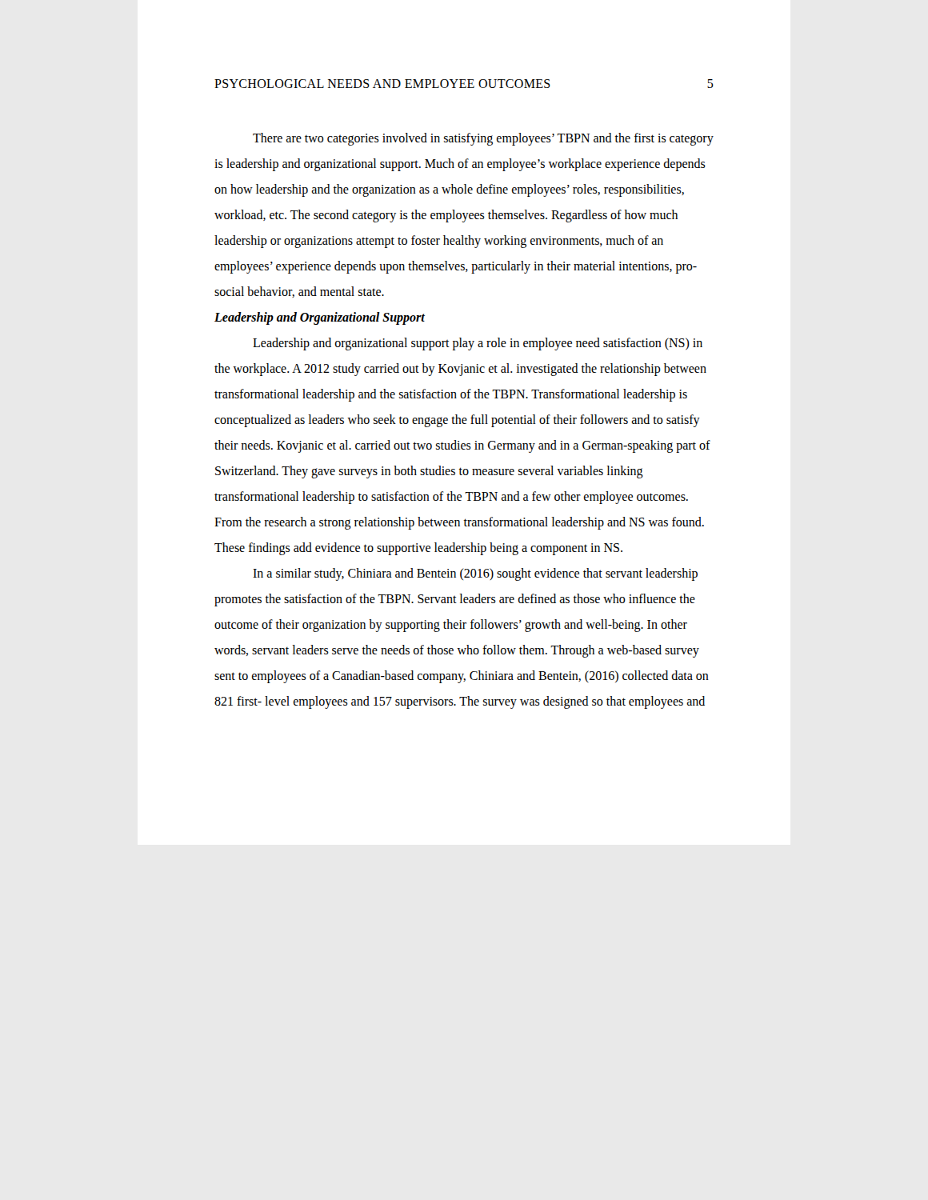Psychological Needs and Employee Outcomes 5
There are two categories involved in satisfying employees’ TBPN and the first is category is leadership and organizational support. Much of an employee’s workplace experience depends on how leadership and the organization as a whole define employees’ roles, responsibilities, workload, etc. The second category is the employees themselves. Regardless of how much leadership or organizations attempt to foster healthy working environments, much of an employees’ experience depends upon themselves, particularly in their material intentions, pro-social behavior, and mental state.
Leadership and Organizational Support
Leadership and organizational support play a role in employee need satisfaction (NS) in the workplace. A 2012 study carried out by Kovjanic et al. investigated the relationship between transformational leadership and the satisfaction of the TBPN. Transformational leadership is conceptualized as leaders who seek to engage the full potential of their followers and to satisfy their needs. Kovjanic et al. carried out two studies in Germany and in a German-speaking part of Switzerland. They gave surveys in both studies to measure several variables linking transformational leadership to satisfaction of the TBPN and a few other employee outcomes. From the research a strong relationship between transformational leadership and NS was found. These findings add evidence to supportive leadership being a component in NS.
In a similar study, Chiniara and Bentein (2016) sought evidence that servant leadership promotes the satisfaction of the TBPN. Servant leaders are defined as those who influence the outcome of their organization by supporting their followers’ growth and well-being. In other words, servant leaders serve the needs of those who follow them. Through a web-based survey sent to employees of a Canadian-based company, Chiniara and Bentein, (2016) collected data on 821 first- level employees and 157 supervisors. The survey was designed so that employees and